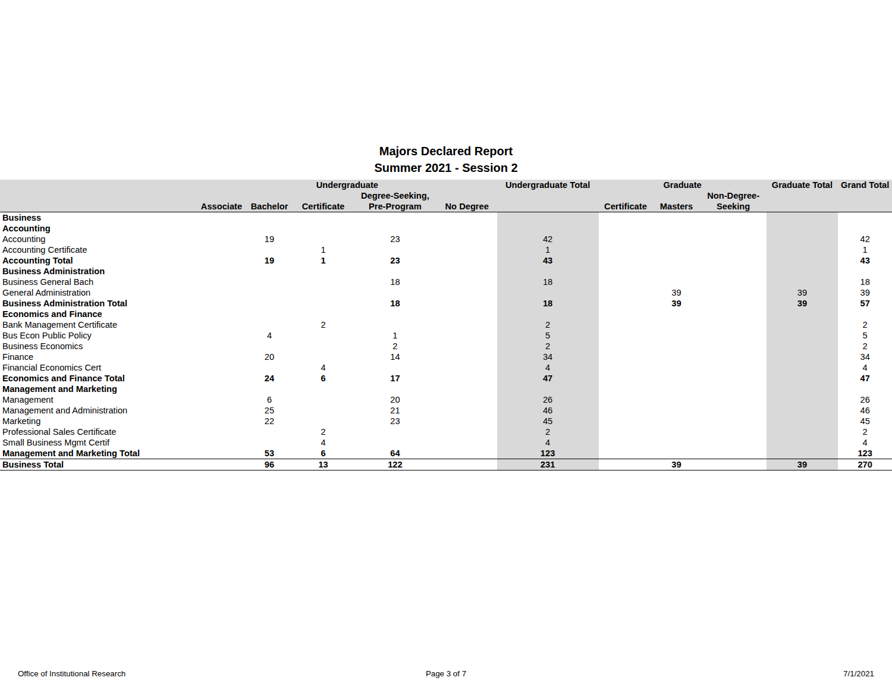Majors Declared Report
Summer 2021 - Session 2
| | Undergraduate | Undergraduate Total | Graduate | Graduate Total | Grand Total |
| --- | --- | --- | --- | --- | --- |
| | | | | Degree-Seeking, | | | | | Non-Degree- | | |
| | Associate | Bachelor | Certificate | Pre-Program | No Degree | | Certificate | Masters | Seeking | | |
| Business | | | | | | | | | | | |
| Accounting | | | | | | | | | | | |
| Accounting | | 19 | | 23 | | 42 | | | | | 42 |
| Accounting Certificate | | | 1 | | | 1 | | | | | 1 |
| Accounting Total | | 19 | 1 | 23 | | 43 | | | | | 43 |
| Business Administration | | | | | | | | | | | |
| Business General Bach | | | | 18 | | 18 | | | | | 18 |
| General Administration | | | | | | | | 39 | | 39 | 39 |
| Business Administration Total | | | | 18 | | 18 | | 39 | | 39 | 57 |
| Economics and Finance | | | | | | | | | | | |
| Bank Management Certificate | | | 2 | | | 2 | | | | | 2 |
| Bus Econ Public Policy | | 4 | | 1 | | 5 | | | | | 5 |
| Business Economics | | | | 2 | | 2 | | | | | 2 |
| Finance | | 20 | | 14 | | 34 | | | | | 34 |
| Financial Economics Cert | | | 4 | | | 4 | | | | | 4 |
| Economics and Finance Total | | 24 | 6 | 17 | | 47 | | | | | 47 |
| Management and Marketing | | | | | | | | | | | |
| Management | | 6 | | 20 | | 26 | | | | | 26 |
| Management and Administration | | 25 | | 21 | | 46 | | | | | 46 |
| Marketing | | 22 | | 23 | | 45 | | | | | 45 |
| Professional Sales Certificate | | | 2 | | | 2 | | | | | 2 |
| Small Business Mgmt Certif | | | 4 | | | 4 | | | | | 4 |
| Management and Marketing Total | | 53 | 6 | 64 | | 123 | | | | | 123 |
| Business Total | | 96 | 13 | 122 | | 231 | | 39 | | 39 | 270 |
Office of Institutional Research
Page 3 of 7
7/1/2021